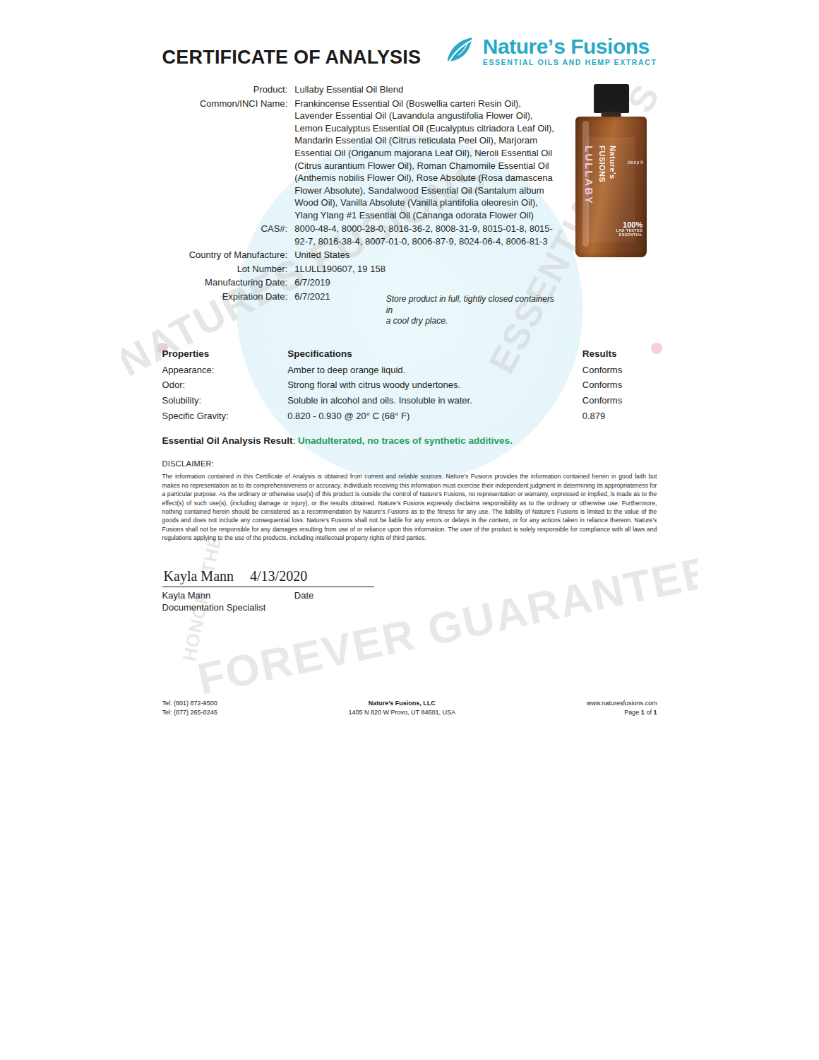NATURES FUSIONS
ESSENTIAL OILS
FOREVER GUARANTEE
HONOR THE
CERTIFICATE OF ANALYSIS
Nature’s Fusions
ESSENTIAL OILS AND HEMP EXTRACT
| Product: | Lullaby Essential Oil Blend |
| Common/INCI Name: | Frankincense Essential Oil (Boswellia carteri Resin Oil), Lavender Essential Oil (Lavandula angustifolia Flower Oil), Lemon Eucalyptus Essential Oil (Eucalyptus citriadora Leaf Oil), Mandarin Essential Oil (Citrus reticulata Peel Oil), Marjoram Essential Oil (Origanum majorana Leaf Oil), Neroli Essential Oil (Citrus aurantium Flower Oil), Roman Chamomile Essential Oil (Anthemis nobilis Flower Oil), Rose Absolute (Rosa damascena Flower Absolute), Sandalwood Essential Oil (Santalum album Wood Oil), Vanilla Absolute (Vanilla plantifolia oleoresin Oil), Ylang Ylang #1 Essential Oil (Cananga odorata Flower Oil) |
| CAS#: | 8000-48-4, 8000-28-0, 8016-36-2, 8008-31-9, 8015-01-8, 8015-92-7, 8016-38-4, 8007-01-0, 8006-87-9, 8024-06-4, 8006-81-3 |
| Country of Manufacture: | United States |
| Lot Number: | 1LULL190607, 19 158 |
| Manufacturing Date: | 6/7/2019 |
| Expiration Date: | 6/7/2021 Store product in full, tightly closed containers in a cool dry place. |
sleep b
Nature’s
FUSIONS
LULLABY
100%LAB-TESTED
ESSENTIAL
| Properties | Specifications | Results |
| --- | --- | --- |
| Appearance: | Amber to deep orange liquid. | Conforms |
| Odor: | Strong floral with citrus woody undertones. | Conforms |
| Solubility: | Soluble in alcohol and oils. Insoluble in water. | Conforms |
| Specific Gravity: | 0.820 - 0.930 @ 20° C (68° F) | 0.879 |
Essential Oil Analysis Result: Unadulterated, no traces of synthetic additives.
DISCLAIMER:
The information contained in this Certificate of Analysis is obtained from current and reliable sources. Nature’s Fusions provides the information contained herein in good faith but makes no representation as to its comprehensiveness or accuracy. Individuals receiving this information must exercise their independent judgment in determining its appropriateness for a particular purpose. As the ordinary or otherwise use(s) of this product is outside the control of Nature’s Fusions, no representation or warranty, expressed or implied, is made as to the effect(s) of such use(s), (including damage or injury), or the results obtained. Nature’s Fusions expressly disclaims responsibility as to the ordinary or otherwise use. Furthermore, nothing contained herein should be considered as a recommendation by Nature’s Fusions as to the fitness for any use. The liability of Nature’s Fusions is limited to the value of the goods and does not include any consequential loss. Nature’s Fusions shall not be liable for any errors or delays in the content, or for any actions taken in reliance thereon. Nature’s Fusions shall not be responsible for any damages resulting from use of or reliance upon this information. The user of the product is solely responsible for compliance with all laws and regulations applying to the use of the products, including intellectual property rights of third parties.
Kayla Mann 4/13/2020
Kayla Mann Date
Documentation Specialist
Tel: (801) 872-9500
Tel: (877) 265-0246
Nature’s Fusions, LLC
1405 N 820 W Provo, UT 84601, USA
www.naturesfusions.com
Page 1 of 1